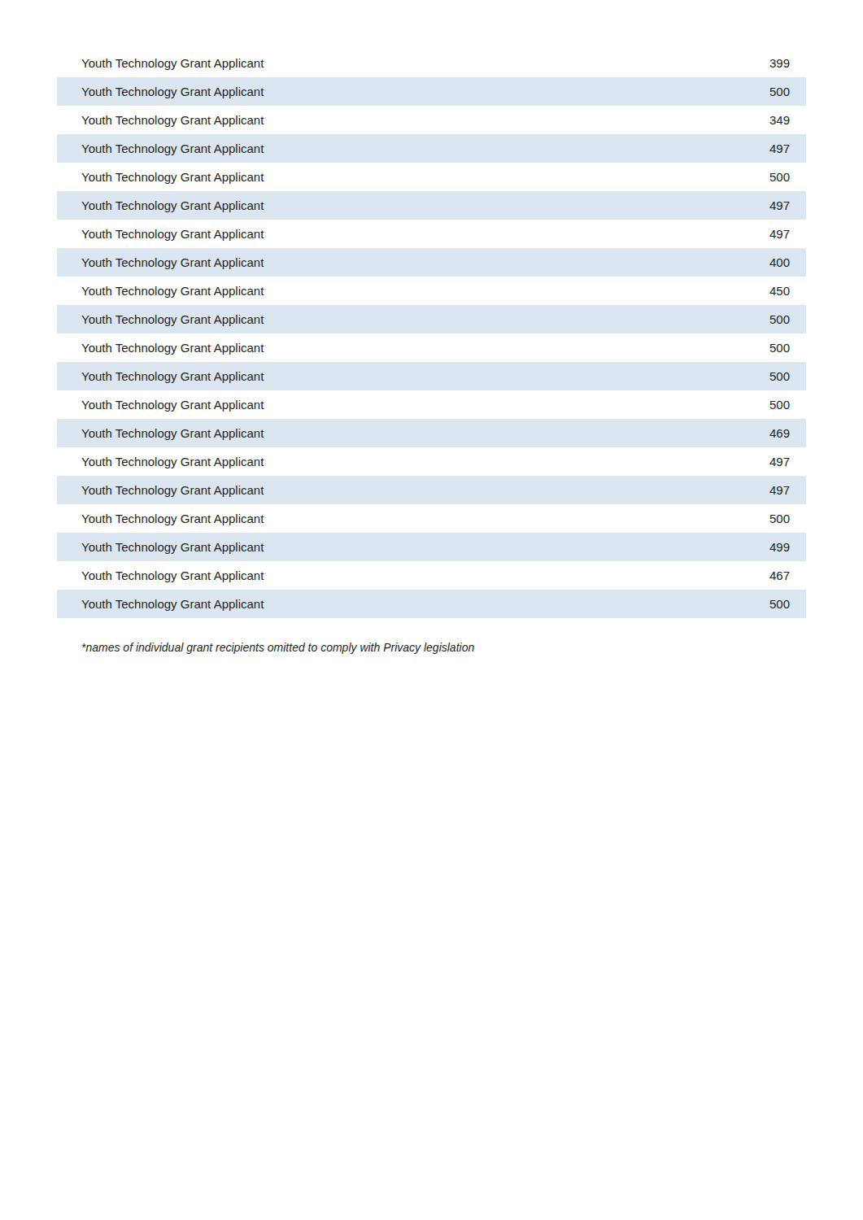| Youth Technology Grant Applicant | 399 |
| Youth Technology Grant Applicant | 500 |
| Youth Technology Grant Applicant | 349 |
| Youth Technology Grant Applicant | 497 |
| Youth Technology Grant Applicant | 500 |
| Youth Technology Grant Applicant | 497 |
| Youth Technology Grant Applicant | 497 |
| Youth Technology Grant Applicant | 400 |
| Youth Technology Grant Applicant | 450 |
| Youth Technology Grant Applicant | 500 |
| Youth Technology Grant Applicant | 500 |
| Youth Technology Grant Applicant | 500 |
| Youth Technology Grant Applicant | 500 |
| Youth Technology Grant Applicant | 469 |
| Youth Technology Grant Applicant | 497 |
| Youth Technology Grant Applicant | 497 |
| Youth Technology Grant Applicant | 500 |
| Youth Technology Grant Applicant | 499 |
| Youth Technology Grant Applicant | 467 |
| Youth Technology Grant Applicant | 500 |
*names of individual grant recipients omitted to comply with Privacy legislation